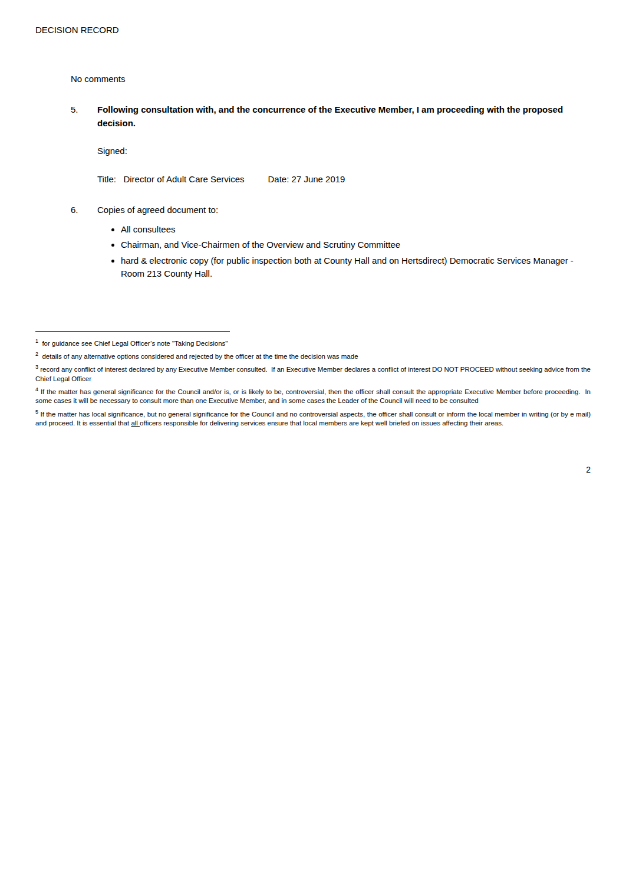DECISION RECORD
No comments
5.
Following consultation with, and the concurrence of the Executive Member, I am proceeding with the proposed decision.
Signed:
Title: Director of Adult Care ServicesDate: 27 June 2019
6.
Copies of agreed document to:
All consultees
Chairman, and Vice-Chairmen of the Overview and Scrutiny Committee
hard & electronic copy (for public inspection both at County Hall and on Hertsdirect) Democratic Services Manager - Room 213 County Hall.
1 for guidance see Chief Legal Officer’s note "Taking Decisions"
2 details of any alternative options considered and rejected by the officer at the time the decision was made
3 record any conflict of interest declared by any Executive Member consulted. If an Executive Member declares a conflict of interest DO NOT PROCEED without seeking advice from the Chief Legal Officer
4 If the matter has general significance for the Council and/or is, or is likely to be, controversial, then the officer shall consult the appropriate Executive Member before proceeding. In some cases it will be necessary to consult more than one Executive Member, and in some cases the Leader of the Council will need to be consulted
5 If the matter has local significance, but no general significance for the Council and no controversial aspects, the officer shall consult or inform the local member in writing (or by e mail) and proceed. It is essential that all officers responsible for delivering services ensure that local members are kept well briefed on issues affecting their areas.
2